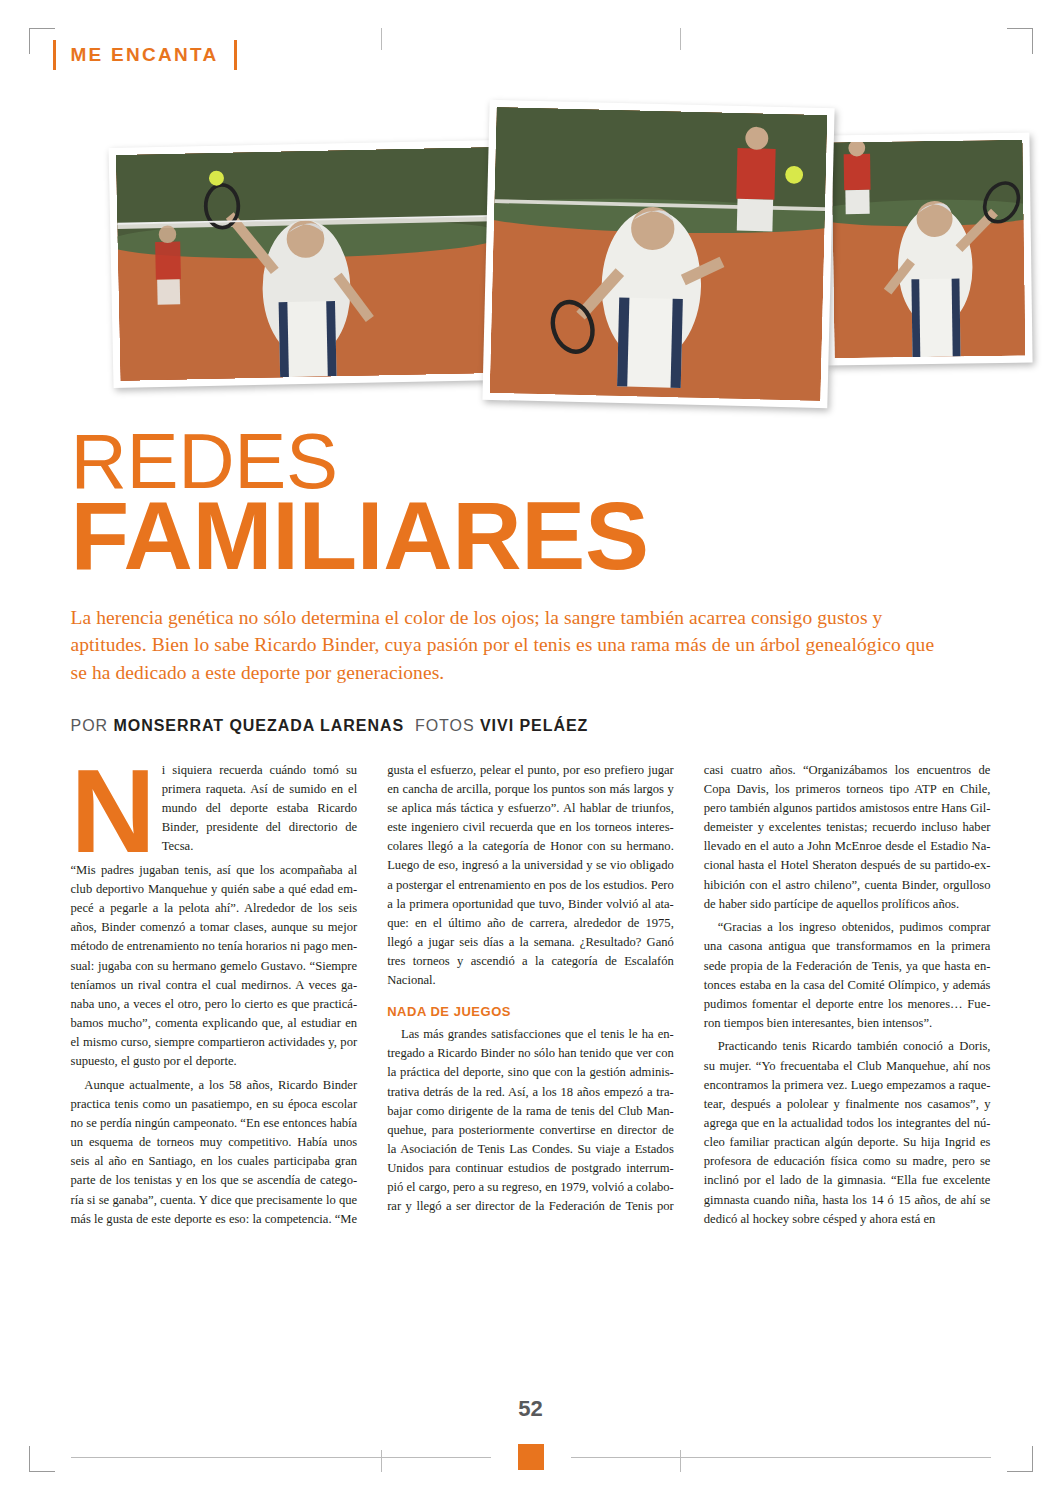ME ENCANTA
REDES FAMILIARES
La herencia genética no sólo determina el color de los ojos; la sangre también acarrea consigo gustos y aptitudes. Bien lo sabe Ricardo Binder, cuya pasión por el tenis es una rama más de un árbol genealógico que se ha dedicado a este deporte por generaciones.
POR MONSERRAT QUEZADA LARENAS FOTOS VIVI PELÁEZ
Ni siquiera recuerda cuándo tomó su primera raqueta. Así de sumido en el mundo del deporte estaba Ricardo Binder, presidente del directorio de Tecsa.
“Mis padres jugaban tenis, así que los acompañaba al club deportivo Manquehue y quién sabe a qué edad empecé a pegarle a la pelota ahí”. Alrededor de los seis años, Binder comenzó a tomar clases, aunque su mejor método de entrenamiento no tenía horarios ni pago mensual: jugaba con su hermano gemelo Gustavo. “Siempre teníamos un rival contra el cual medirnos. A veces ganaba uno, a veces el otro, pero lo cierto es que practicábamos mucho”, comenta explicando que, al estudiar en el mismo curso, siempre compartieron actividades y, por supuesto, el gusto por el deporte.
Aunque actualmente, a los 58 años, Ricardo Binder practica tenis como un pasatiempo, en su época escolar no se perdía ningún campeonato. “En ese entonces había un esquema de torneos muy competitivo. Había unos seis al año en Santiago, en los cuales participaba gran parte de los tenistas y en los que se ascendía de categoría si se ganaba”, cuenta. Y dice que precisamente lo que más le gusta de este deporte es eso: la competencia. “Me gusta el esfuerzo, pelear el punto, por eso prefiero jugar en cancha de arcilla, porque los puntos son más largos y se aplica más táctica y esfuerzo”. Al hablar de triunfos, este ingeniero civil recuerda que en los torneos interescolares llegó a la categoría de Honor con su hermano. Luego de eso, ingresó a la universidad y se vio obligado a postergar el entrenamiento en pos de los estudios. Pero a la primera oportunidad que tuvo, Binder volvió al ataque: en el último año de carrera, alrededor de 1975, llegó a jugar seis días a la semana. ¿Resultado? Ganó tres torneos y ascendió a la categoría de Escalafón Nacional.
NADA DE JUEGOS
Las más grandes satisfacciones que el tenis le ha entregado a Ricardo Binder no sólo han tenido que ver con la práctica del deporte, sino que con la gestión administrativa detrás de la red. Así, a los 18 años empezó a trabajar como dirigente de la rama de tenis del Club Manquehue, para posteriormente convertirse en director de la Asociación de Tenis Las Condes. Su viaje a Estados Unidos para continuar estudios de postgrado interrumpió el cargo, pero a su regreso, en 1979, volvió a colaborar y llegó a ser director de la Federación de Tenis por casi cuatro años. “Organizábamos los encuentros de Copa Davis, los primeros torneos tipo ATP en Chile, pero también algunos partidos amistosos entre Hans Gildemeister y excelentes tenistas; recuerdo incluso haber llevado en el auto a John McEnroe desde el Estadio Nacional hasta el Hotel Sheraton después de su partido-exhibición con el astro chileno”, cuenta Binder, orgulloso de haber sido partícipe de aquellos prolíficos años.
“Gracias a los ingreso obtenidos, pudimos comprar una casona antigua que transformamos en la primera sede propia de la Federación de Tenis, ya que hasta entonces estaba en la casa del Comité Olímpico, y además pudimos fomentar el deporte entre los menores… Fueron tiempos bien interesantes, bien intensos”.
Practicando tenis Ricardo también conoció a Doris, su mujer. “Yo frecuentaba el Club Manquehue, ahí nos encontramos la primera vez. Luego empezamos a raquetear, después a pololear y finalmente nos casamos”, y agrega que en la actualidad todos los integrantes del núcleo familiar practican algún deporte. Su hija Ingrid es profesora de educación física como su madre, pero se inclinó por el lado de la gimnasia. “Ella fue excelente gimnasta cuando niña, hasta los 14 ó 15 años, de ahí se dedicó al hockey sobre césped y ahora está en
52